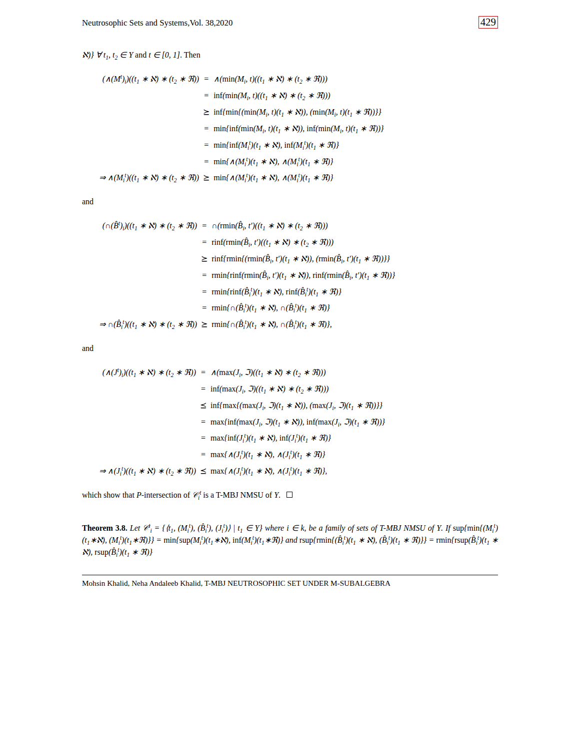Neutrosophic Sets and Systems,Vol. 38,2020
429
ℵ)} ∀ t1, t2 ∈ Y and t ∈ [0, 1]. Then
| (∧(M t ) i )((t 1 ∗ ℵ) ∗ (t 2 ∗ ℜ)) | = | ∧( min (M i , t)((t 1 ∗ ℵ) ∗ (t 2 ∗ ℜ))) |
| | = | inf ( min (M i , t)((t 1 ∗ ℵ) ∗ (t 2 ∗ ℜ))) |
| | ⪰ | inf { min {( min (M i , t)(t 1 ∗ ℵ)), ( min (M i , t)(t 1 ∗ ℜ))}} |
| | = | min { inf ( min (M i , t)(t 1 ∗ ℵ)), inf ( min (M i , t)(t 1 ∗ ℜ))} |
| | = | min { inf (M i t )(t 1 ∗ ℵ), inf (M i t )(t 1 ∗ ℜ)} |
| | = | min {∧(M i t )(t 1 ∗ ℵ), ∧(M i t )(t 1 ∗ ℜ)} |
| ⇒ ∧(M i t )((t 1 ∗ ℵ) ∗ (t 2 ∗ ℜ)) | ⪰ | min {∧(M i t )(t 1 ∗ ℵ), ∧(M i t )(t 1 ∗ ℜ)} |
and
| (∩(B̂ t ) i )((t 1 ∗ ℵ) ∗ (t 2 ∗ ℜ)) | = | ∩( rmin (B̂ i , t′)((t 1 ∗ ℵ) ∗ (t 2 ∗ ℜ))) |
| | = | rinf ( rmin (B̂ i , t′)((t 1 ∗ ℵ) ∗ (t 2 ∗ ℜ))) |
| | ⪰ | rinf { rmin {( rmin (B̂ i , t′)(t 1 ∗ ℵ)), ( rmin (B̂ i , t′)(t 1 ∗ ℜ))}} |
| | = | rmin { rinf ( rmin (B̂ i , t′)(t 1 ∗ ℵ)), rinf ( rmin (B̂ i , t′)(t 1 ∗ ℜ))} |
| | = | rmin { rinf (B̂ i t )(t 1 ∗ ℵ), rinf (B̂ i t )(t 1 ∗ ℜ)} |
| | = | rmin {∩(B̂ i t )(t 1 ∗ ℵ), ∩(B̂ i t )(t 1 ∗ ℜ)} |
| ⇒ ∩(B̂ i t )((t 1 ∗ ℵ) ∗ (t 2 ∗ ℜ)) | ⪰ | rmin {∩(B̂ i t )(t 1 ∗ ℵ), ∩(B̂ i t )(t 1 ∗ ℜ)}, |
and
| (∧(J t ) i )((t 1 ∗ ℵ) ∗ (t 2 ∗ ℜ)) | = | ∧( max (J i , ℑ)((t 1 ∗ ℵ) ∗ (t 2 ∗ ℜ))) |
| | = | inf ( max (J i , ℑ)((t 1 ∗ ℵ) ∗ (t 2 ∗ ℜ))) |
| | ⪯ | inf { max {( max (J i , ℑ)(t 1 ∗ ℵ)), ( max (J i , ℑ)(t 1 ∗ ℜ))}} |
| | = | max { inf ( max (J i , ℑ)(t 1 ∗ ℵ)), inf ( max (J i , ℑ)(t 1 ∗ ℜ))} |
| | = | max { inf (J i t )(t 1 ∗ ℵ), inf (J i t )(t 1 ∗ ℜ)} |
| | = | max {∧(J i t )(t 1 ∗ ℵ), ∧(J i t )(t 1 ∗ ℜ)} |
| ⇒ ∧(J i t )((t 1 ∗ ℵ) ∗ (t 2 ∗ ℜ)) | ⪯ | max {∧(J i t )(t 1 ∗ ℵ), ∧(J i t )(t 1 ∗ ℜ)}, |
which show that P-intersection of 𝒞it is a T-MBJ NMSU of Y.
Theorem 3.8. Let 𝒞ti = {⟨t1, (Mit), (B̂it), (Jit)⟩ | t1 ∈ Y} where i ∈ k, be a family of sets of T-MBJ NMSU of Y. If sup{min{(Mit)(t1∗ℵ), (Mit)(t1∗ℜ)}} = min{sup(Mit)(t1∗ℵ), inf(Mit)(t1∗ℜ)} and rsup{rmin{(B̂it)(t1 ∗ ℵ), (B̂it)(t1 ∗ ℜ)}} = rmin{rsup(B̂it)(t1 ∗ ℵ), rsup(B̂it)(t1 ∗ ℜ)}
Mohsin Khalid, Neha Andaleeb Khalid, T-MBJ NEUTROSOPHIC SET UNDER M-SUBALGEBRA